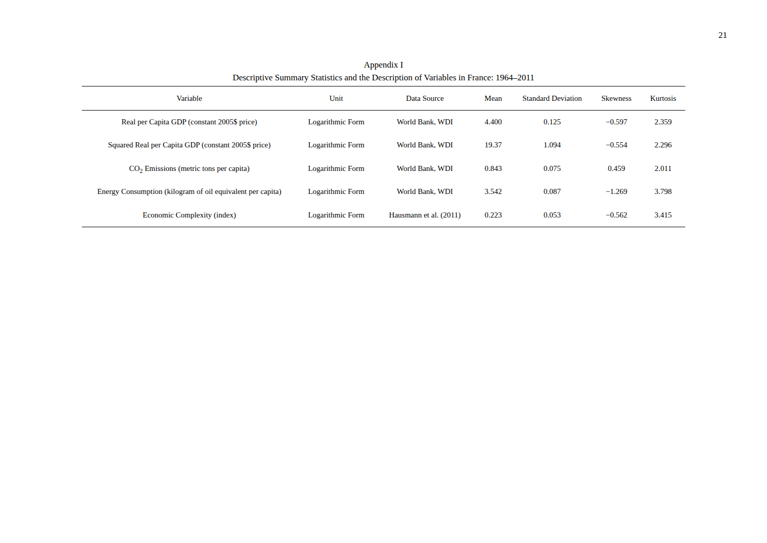21
Appendix I Descriptive Summary Statistics and the Description of Variables in France: 1964–2011
| Variable | Unit | Data Source | Mean | Standard Deviation | Skewness | Kurtosis |
| --- | --- | --- | --- | --- | --- | --- |
| Real per Capita GDP (constant 2005$ price) | Logarithmic Form | World Bank, WDI | 4.400 | 0.125 | −0.597 | 2.359 |
| Squared Real per Capita GDP (constant 2005$ price) | Logarithmic Form | World Bank, WDI | 19.37 | 1.094 | −0.554 | 2.296 |
| CO 2 Emissions (metric tons per capita) | Logarithmic Form | World Bank, WDI | 0.843 | 0.075 | 0.459 | 2.011 |
| Energy Consumption (kilogram of oil equivalent per capita) | Logarithmic Form | World Bank, WDI | 3.542 | 0.087 | −1.269 | 3.798 |
| Economic Complexity (index) | Logarithmic Form | Hausmann et al. (2011) | 0.223 | 0.053 | −0.562 | 3.415 |